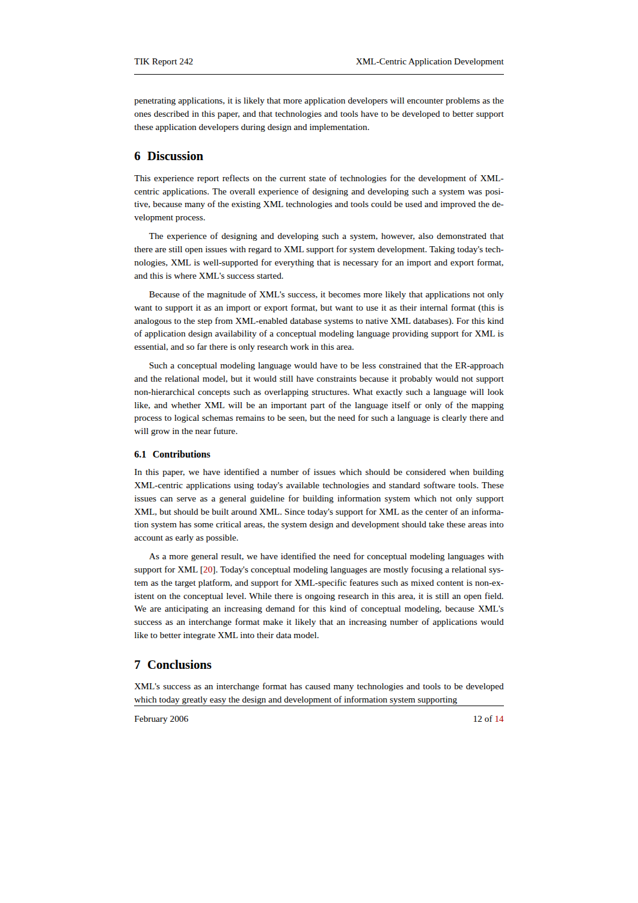TIK Report 242
XML-Centric Application Development
penetrating applications, it is likely that more application developers will encounter problems as the ones described in this paper, and that technologies and tools have to be developed to better support these application developers during design and implementation.
6 Discussion
This experience report reflects on the current state of technologies for the development of XML-centric applications. The overall experience of designing and developing such a system was positive, because many of the existing XML technologies and tools could be used and improved the development process.
The experience of designing and developing such a system, however, also demonstrated that there are still open issues with regard to XML support for system development. Taking today's technologies, XML is well-supported for everything that is necessary for an import and export format, and this is where XML's success started.
Because of the magnitude of XML's success, it becomes more likely that applications not only want to support it as an import or export format, but want to use it as their internal format (this is analogous to the step from XML-enabled database systems to native XML databases). For this kind of application design availability of a conceptual modeling language providing support for XML is essential, and so far there is only research work in this area.
Such a conceptual modeling language would have to be less constrained that the ER-approach and the relational model, but it would still have constraints because it probably would not support non-hierarchical concepts such as overlapping structures. What exactly such a language will look like, and whether XML will be an important part of the language itself or only of the mapping process to logical schemas remains to be seen, but the need for such a language is clearly there and will grow in the near future.
6.1 Contributions
In this paper, we have identified a number of issues which should be considered when building XML-centric applications using today's available technologies and standard software tools. These issues can serve as a general guideline for building information system which not only support XML, but should be built around XML. Since today's support for XML as the center of an information system has some critical areas, the system design and development should take these areas into account as early as possible.
As a more general result, we have identified the need for conceptual modeling languages with support for XML [20]. Today's conceptual modeling languages are mostly focusing a relational system as the target platform, and support for XML-specific features such as mixed content is non-existent on the conceptual level. While there is ongoing research in this area, it is still an open field. We are anticipating an increasing demand for this kind of conceptual modeling, because XML's success as an interchange format make it likely that an increasing number of applications would like to better integrate XML into their data model.
7 Conclusions
XML's success as an interchange format has caused many technologies and tools to be developed which today greatly easy the design and development of information system supporting
February 2006
12 of 14